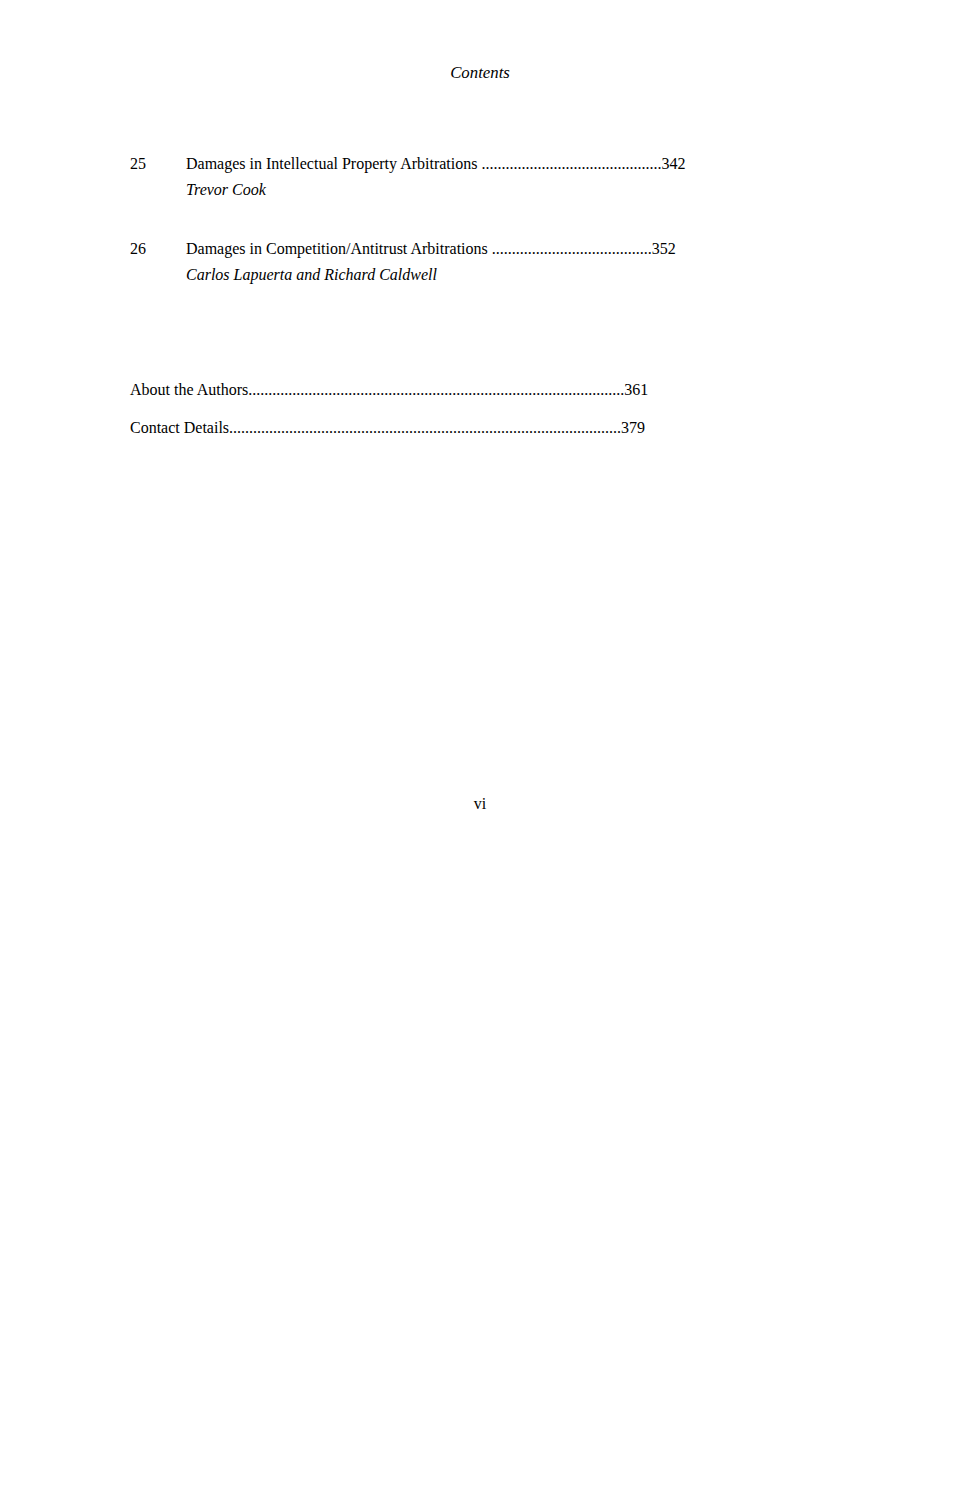Contents
| 25 | Damages in Intellectual Property Arbitrations ............................................. 342 Trevor Cook |
| 26 | Damages in Competition/Antitrust Arbitrations ........................................ 352 Carlos Lapuerta and Richard Caldwell |
About the Authors.............................................................................................. 361
Contact Details.................................................................................................. 379
vi